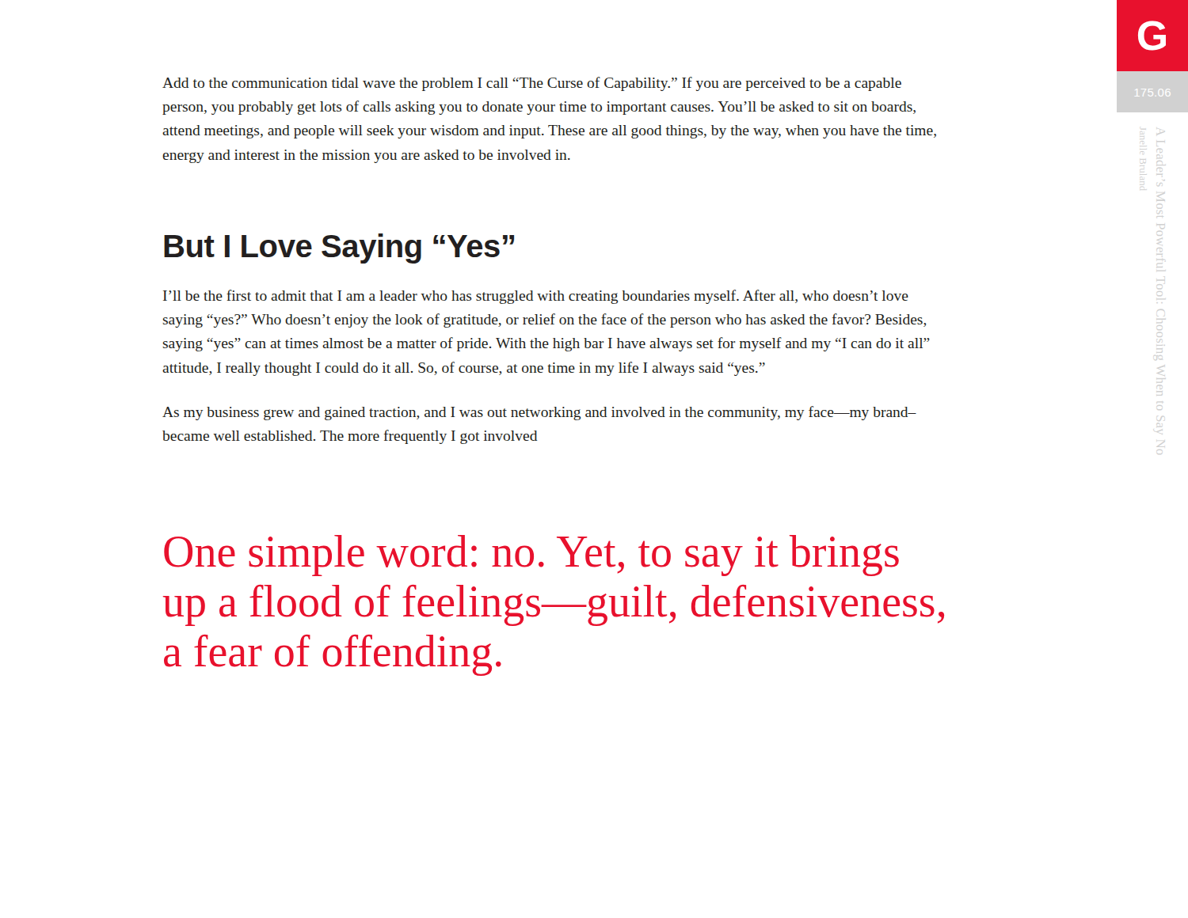G
175.06
A Leader’s Most Powerful Tool: Choosing When to Say No
Janelle Bruland
Add to the communication tidal wave the problem I call “The Curse of Capability.” If you are perceived to be a capable person, you probably get lots of calls asking you to donate your time to important causes. You’ll be asked to sit on boards, attend meetings, and people will seek your wisdom and input. These are all good things, by the way, when you have the time, energy and interest in the mission you are asked to be involved in.
But I Love Saying “Yes”
I’ll be the first to admit that I am a leader who has struggled with creating boundaries myself. After all, who doesn’t love saying “yes?” Who doesn’t enjoy the look of gratitude, or relief on the face of the person who has asked the favor? Besides, saying “yes” can at times almost be a matter of pride. With the high bar I have always set for myself and my “I can do it all” attitude, I really thought I could do it all. So, of course, at one time in my life I always said “yes.”
As my business grew and gained traction, and I was out networking and involved in the community, my face—my brand–became well established. The more frequently I got involved
One simple word: no. Yet, to say it brings up a flood of feelings—guilt, defensiveness, a fear of offending.